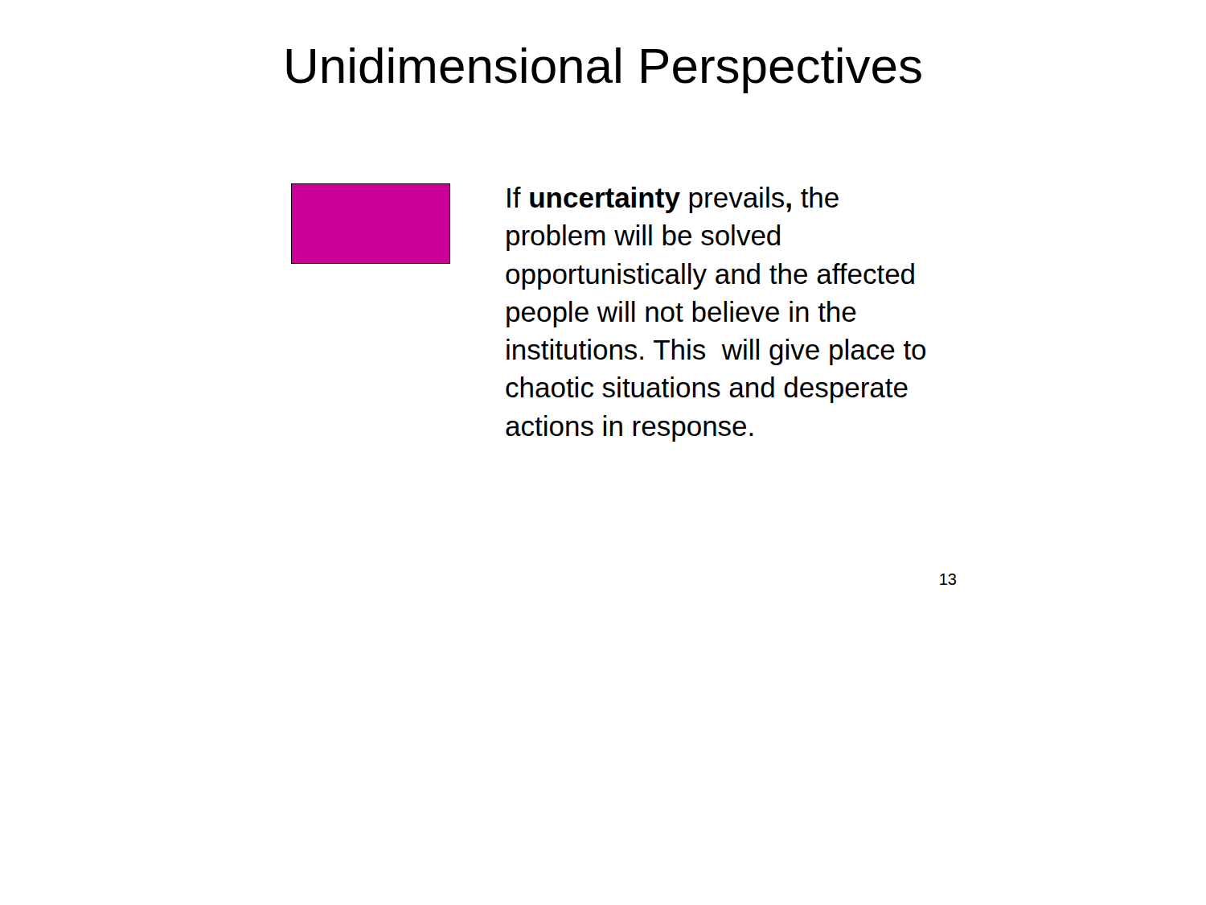Unidimensional Perspectives
If uncertainty prevails, the problem will be solved opportunistically and the affected people will not believe in the institutions. This will give place to chaotic situations and desperate actions in response.
13